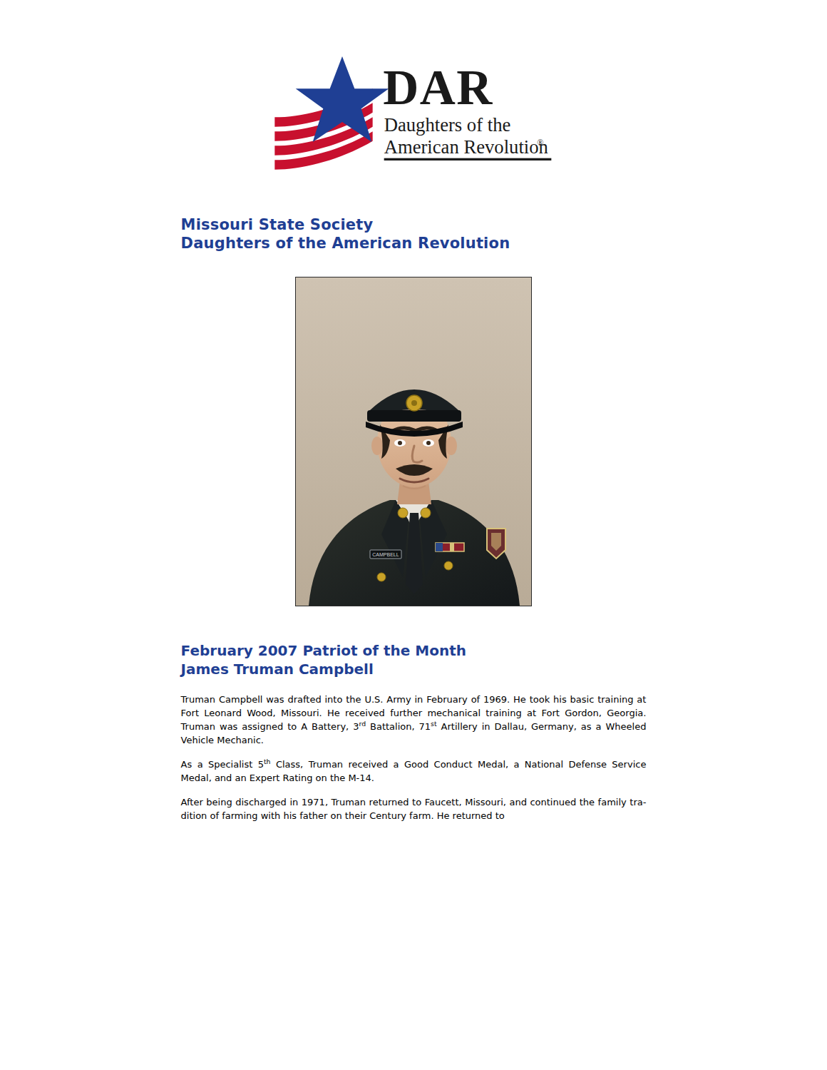DAR Daughters of the American Revolution ®
Missouri State Society
Daughters of the American Revolution
CAMPBELL
February 2007 Patriot of the Month
James Truman Campbell
Truman Campbell was drafted into the U.S. Army in February of 1969. He took his basic training at Fort Leonard Wood, Missouri. He received further mechanical training at Fort Gordon, Georgia. Truman was assigned to A Battery, 3rd Battalion, 71st Artillery in Dallau, Germany, as a Wheeled Vehicle Mechanic.
As a Specialist 5th Class, Truman received a Good Conduct Medal, a National Defense Service Medal, and an Expert Rating on the M-14.
After being discharged in 1971, Truman returned to Faucett, Missouri, and continued the family tradition of farming with his father on their Century farm. He returned to